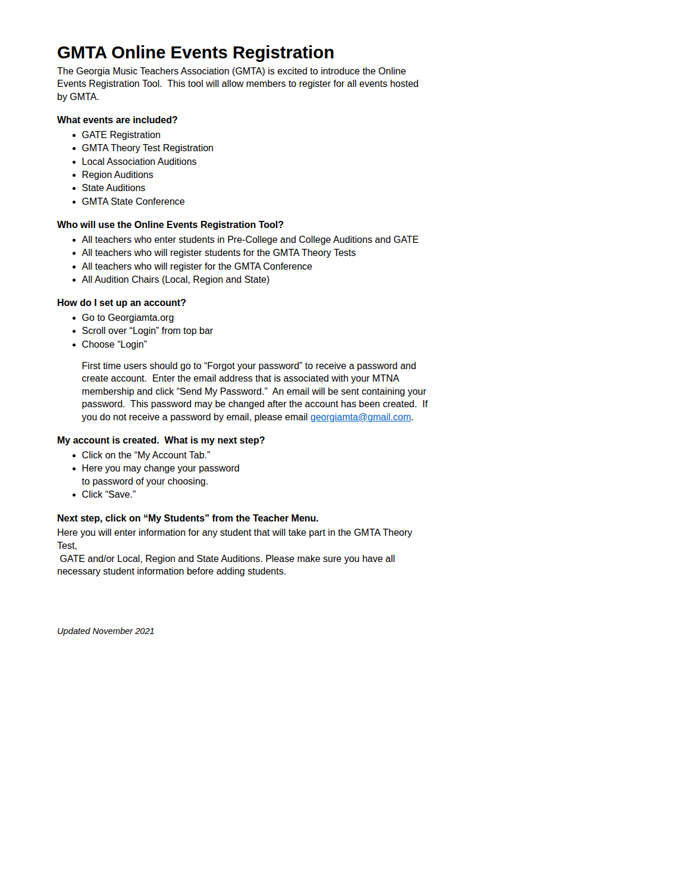GMTA Online Events Registration
The Georgia Music Teachers Association (GMTA) is excited to introduce the Online Events Registration Tool. This tool will allow members to register for all events hosted by GMTA.
What events are included?
GATE Registration
GMTA Theory Test Registration
Local Association Auditions
Region Auditions
State Auditions
GMTA State Conference
Who will use the Online Events Registration Tool?
All teachers who enter students in Pre-College and College Auditions and GATE
All teachers who will register students for the GMTA Theory Tests
All teachers who will register for the GMTA Conference
All Audition Chairs (Local, Region and State)
How do I set up an account?
Go to Georgiamta.org
Scroll over “Login” from top bar
Choose “Login”
First time users should go to “Forgot your password” to receive a password and create account. Enter the email address that is associated with your MTNA membership and click “Send My Password.” An email will be sent containing your password. This password may be changed after the account has been created. If you do not receive a password by email, please email georgiamta@gmail.com.
My account is created. What is my next step?
Click on the “My Account Tab.”
Here you may change your password
to password of your choosing.
Click “Save.”
Next step, click on “My Students” from the Teacher Menu.
Here you will enter information for any student that will take part in the GMTA Theory Test,
GATE and/or Local, Region and State Auditions. Please make sure you have all necessary student information before adding students.
Updated November 2021